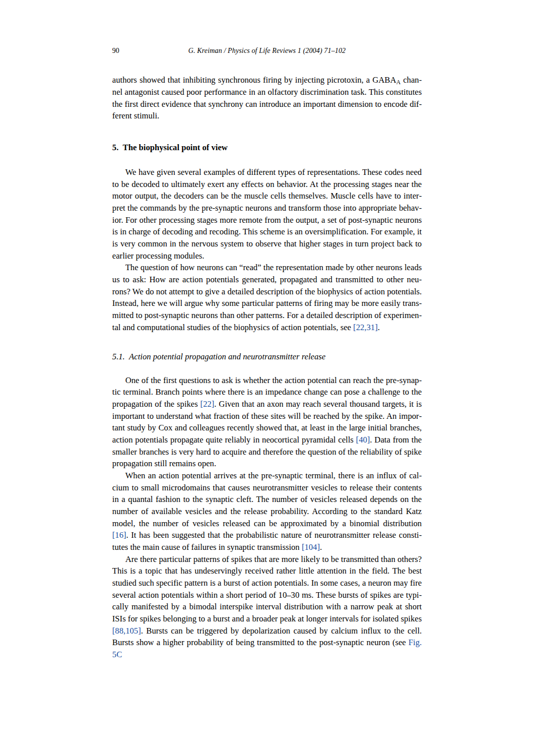90 G. Kreiman / Physics of Life Reviews 1 (2004) 71–102
authors showed that inhibiting synchronous firing by injecting picrotoxin, a GABAA channel antagonist caused poor performance in an olfactory discrimination task. This constitutes the first direct evidence that synchrony can introduce an important dimension to encode different stimuli.
5. The biophysical point of view
We have given several examples of different types of representations. These codes need to be decoded to ultimately exert any effects on behavior. At the processing stages near the motor output, the decoders can be the muscle cells themselves. Muscle cells have to interpret the commands by the pre-synaptic neurons and transform those into appropriate behavior. For other processing stages more remote from the output, a set of post-synaptic neurons is in charge of decoding and recoding. This scheme is an oversimplification. For example, it is very common in the nervous system to observe that higher stages in turn project back to earlier processing modules.
The question of how neurons can “read” the representation made by other neurons leads us to ask: How are action potentials generated, propagated and transmitted to other neurons? We do not attempt to give a detailed description of the biophysics of action potentials. Instead, here we will argue why some particular patterns of firing may be more easily transmitted to post-synaptic neurons than other patterns. For a detailed description of experimental and computational studies of the biophysics of action potentials, see [22,31].
5.1. Action potential propagation and neurotransmitter release
One of the first questions to ask is whether the action potential can reach the pre-synaptic terminal. Branch points where there is an impedance change can pose a challenge to the propagation of the spikes [22]. Given that an axon may reach several thousand targets, it is important to understand what fraction of these sites will be reached by the spike. An important study by Cox and colleagues recently showed that, at least in the large initial branches, action potentials propagate quite reliably in neocortical pyramidal cells [40]. Data from the smaller branches is very hard to acquire and therefore the question of the reliability of spike propagation still remains open.
When an action potential arrives at the pre-synaptic terminal, there is an influx of calcium to small microdomains that causes neurotransmitter vesicles to release their contents in a quantal fashion to the synaptic cleft. The number of vesicles released depends on the number of available vesicles and the release probability. According to the standard Katz model, the number of vesicles released can be approximated by a binomial distribution [16]. It has been suggested that the probabilistic nature of neurotransmitter release constitutes the main cause of failures in synaptic transmission [104].
Are there particular patterns of spikes that are more likely to be transmitted than others? This is a topic that has undeservingly received rather little attention in the field. The best studied such specific pattern is a burst of action potentials. In some cases, a neuron may fire several action potentials within a short period of 10–30 ms. These bursts of spikes are typically manifested by a bimodal interspike interval distribution with a narrow peak at short ISIs for spikes belonging to a burst and a broader peak at longer intervals for isolated spikes [88,105]. Bursts can be triggered by depolarization caused by calcium influx to the cell. Bursts show a higher probability of being transmitted to the post-synaptic neuron (see Fig. 5C